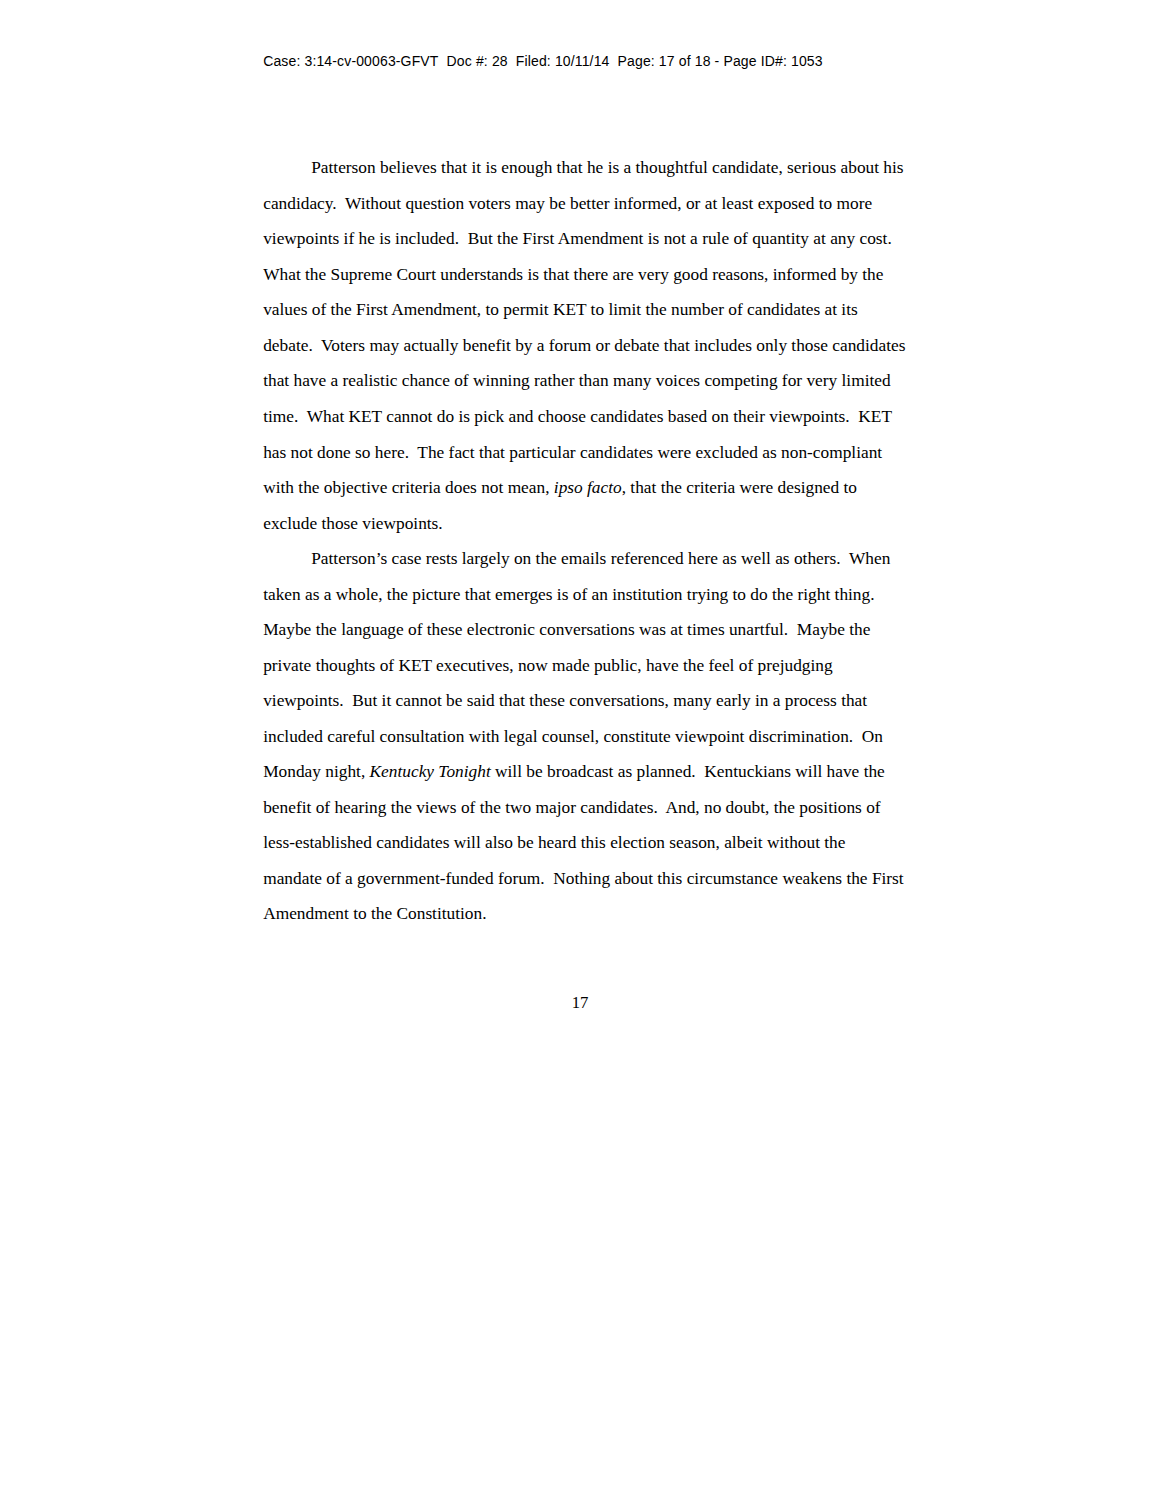Case: 3:14-cv-00063-GFVT Doc #: 28 Filed: 10/11/14 Page: 17 of 18 - Page ID#: 1053
Patterson believes that it is enough that he is a thoughtful candidate, serious about his candidacy. Without question voters may be better informed, or at least exposed to more viewpoints if he is included. But the First Amendment is not a rule of quantity at any cost. What the Supreme Court understands is that there are very good reasons, informed by the values of the First Amendment, to permit KET to limit the number of candidates at its debate. Voters may actually benefit by a forum or debate that includes only those candidates that have a realistic chance of winning rather than many voices competing for very limited time. What KET cannot do is pick and choose candidates based on their viewpoints. KET has not done so here. The fact that particular candidates were excluded as non-compliant with the objective criteria does not mean, ipso facto, that the criteria were designed to exclude those viewpoints.
Patterson’s case rests largely on the emails referenced here as well as others. When taken as a whole, the picture that emerges is of an institution trying to do the right thing. Maybe the language of these electronic conversations was at times unartful. Maybe the private thoughts of KET executives, now made public, have the feel of prejudging viewpoints. But it cannot be said that these conversations, many early in a process that included careful consultation with legal counsel, constitute viewpoint discrimination. On Monday night, Kentucky Tonight will be broadcast as planned. Kentuckians will have the benefit of hearing the views of the two major candidates. And, no doubt, the positions of less-established candidates will also be heard this election season, albeit without the mandate of a government-funded forum. Nothing about this circumstance weakens the First Amendment to the Constitution.
17